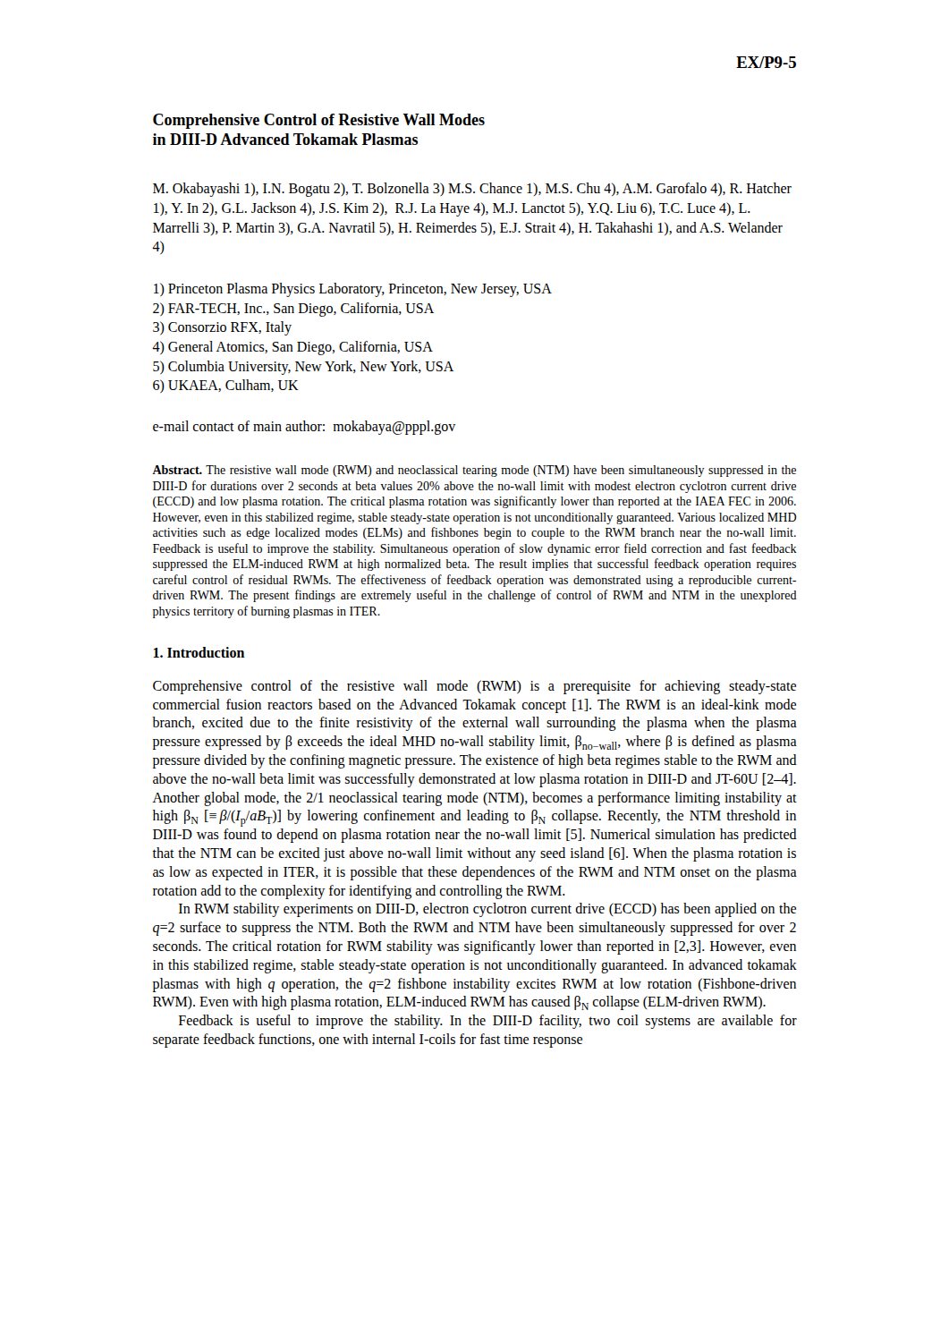EX/P9-5
Comprehensive Control of Resistive Wall Modes
in DIII-D Advanced Tokamak Plasmas
M. Okabayashi 1), I.N. Bogatu 2), T. Bolzonella 3) M.S. Chance 1), M.S. Chu 4), A.M. Garofalo 4), R. Hatcher 1), Y. In 2), G.L. Jackson 4), J.S. Kim 2), R.J. La Haye 4), M.J. Lanctot 5), Y.Q. Liu 6), T.C. Luce 4), L. Marrelli 3), P. Martin 3), G.A. Navratil 5), H. Reimerdes 5), E.J. Strait 4), H. Takahashi 1), and A.S. Welander 4)
1) Princeton Plasma Physics Laboratory, Princeton, New Jersey, USA
2) FAR-TECH, Inc., San Diego, California, USA
3) Consorzio RFX, Italy
4) General Atomics, San Diego, California, USA
5) Columbia University, New York, New York, USA
6) UKAEA, Culham, UK
e-mail contact of main author: mokabaya@pppl.gov
Abstract. The resistive wall mode (RWM) and neoclassical tearing mode (NTM) have been simultaneously suppressed in the DIII-D for durations over 2 seconds at beta values 20% above the no-wall limit with modest electron cyclotron current drive (ECCD) and low plasma rotation. The critical plasma rotation was significantly lower than reported at the IAEA FEC in 2006. However, even in this stabilized regime, stable steady-state operation is not unconditionally guaranteed. Various localized MHD activities such as edge localized modes (ELMs) and fishbones begin to couple to the RWM branch near the no-wall limit. Feedback is useful to improve the stability. Simultaneous operation of slow dynamic error field correction and fast feedback suppressed the ELM-induced RWM at high normalized beta. The result implies that successful feedback operation requires careful control of residual RWMs. The effectiveness of feedback operation was demonstrated using a reproducible current-driven RWM. The present findings are extremely useful in the challenge of control of RWM and NTM in the unexplored physics territory of burning plasmas in ITER.
1. Introduction
Comprehensive control of the resistive wall mode (RWM) is a prerequisite for achieving steady-state commercial fusion reactors based on the Advanced Tokamak concept [1]. The RWM is an ideal-kink mode branch, excited due to the finite resistivity of the external wall surrounding the plasma when the plasma pressure expressed by β exceeds the ideal MHD no-wall stability limit, βno−wall, where β is defined as plasma pressure divided by the confining magnetic pressure. The existence of high beta regimes stable to the RWM and above the no-wall beta limit was successfully demonstrated at low plasma rotation in DIII-D and JT-60U [2–4]. Another global mode, the 2/1 neoclassical tearing mode (NTM), becomes a performance limiting instability at high βN [≡ β/(Ip/aBT)] by lowering confinement and leading to βN collapse. Recently, the NTM threshold in DIII-D was found to depend on plasma rotation near the no-wall limit [5]. Numerical simulation has predicted that the NTM can be excited just above no-wall limit without any seed island [6]. When the plasma rotation is as low as expected in ITER, it is possible that these dependences of the RWM and NTM onset on the plasma rotation add to the complexity for identifying and controlling the RWM.
In RWM stability experiments on DIII-D, electron cyclotron current drive (ECCD) has been applied on the q=2 surface to suppress the NTM. Both the RWM and NTM have been simultaneously suppressed for over 2 seconds. The critical rotation for RWM stability was significantly lower than reported in [2,3]. However, even in this stabilized regime, stable steady-state operation is not unconditionally guaranteed. In advanced tokamak plasmas with high q operation, the q=2 fishbone instability excites RWM at low rotation (Fishbone-driven RWM). Even with high plasma rotation, ELM-induced RWM has caused βN collapse (ELM-driven RWM).
Feedback is useful to improve the stability. In the DIII-D facility, two coil systems are available for separate feedback functions, one with internal I-coils for fast time response